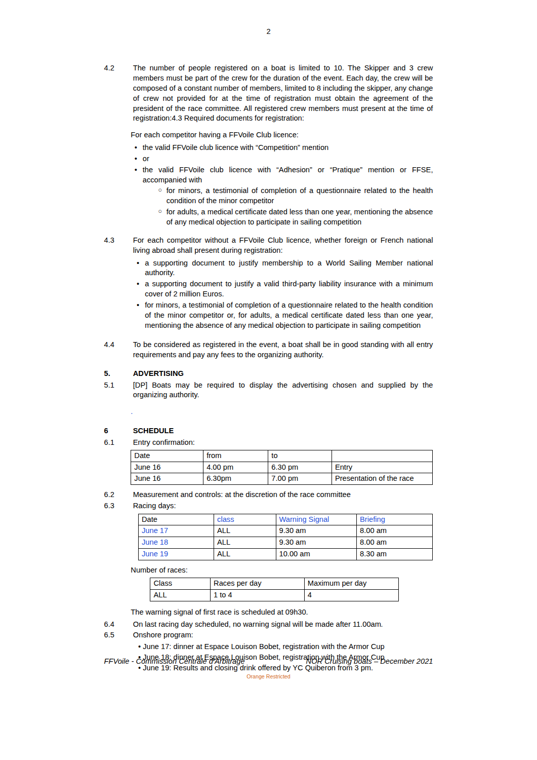2
4.2
The number of people registered on a boat is limited to 10. The Skipper and 3 crew members must be part of the crew for the duration of the event. Each day, the crew will be composed of a constant number of members, limited to 8 including the skipper, any change of crew not provided for at the time of registration must obtain the agreement of the president of the race committee. All registered crew members must present at the time of registration:4.3 Required documents for registration:
For each competitor having a FFVoile Club licence:
the valid FFVoile club licence with “Competition” mention
or
the valid FFVoile club licence with “Adhesion” or “Pratique” mention or FFSE, accompanied with
for minors, a testimonial of completion of a questionnaire related to the health condition of the minor competitor
for adults, a medical certificate dated less than one year, mentioning the absence of any medical objection to participate in sailing competition
4.3
For each competitor without a FFVoile Club licence, whether foreign or French national living abroad shall present during registration:
a supporting document to justify membership to a World Sailing Member national authority.
a supporting document to justify a valid third-party liability insurance with a minimum cover of 2 million Euros.
for minors, a testimonial of completion of a questionnaire related to the health condition of the minor competitor or, for adults, a medical certificate dated less than one year, mentioning the absence of any medical objection to participate in sailing competition
4.4
To be considered as registered in the event, a boat shall be in good standing with all entry requirements and pay any fees to the organizing authority.
5.
ADVERTISING
5.1
[DP] Boats may be required to display the advertising chosen and supplied by the organizing authority.
.
6
SCHEDULE
6.1
Entry confirmation:
| Date | from | to | |
| June 16 | 4.00 pm | 6.30 pm | Entry |
| June 16 | 6.30pm | 7.00 pm | Presentation of the race |
6.2
Measurement and controls: at the discretion of the race committee
6.3
Racing days:
| Date | class | Warning Signal | Briefing |
| June 17 | ALL | 9.30 am | 8.00 am |
| June 18 | ALL | 9.30 am | 8.00 am |
| June 19 | ALL | 10.00 am | 8.30 am |
Number of races:
| Class | Races per day | Maximum per day |
| ALL | 1 to 4 | 4 |
The warning signal of first race is scheduled at 09h30.
6.4
On last racing day scheduled, no warning signal will be made after 11.00am.
6.5
Onshore program:
• June 17: dinner at Espace Louison Bobet, registration with the Armor Cup
• June 18: dinner at Espace Louison Bobet, registration with the Armor Cup
• June 19: Results and closing drink offered by YC Quiberon from 3 pm.
FFVoile - Commission Centrale d’Arbitrage
NOR Cruising boats – December 2021
Orange Restricted